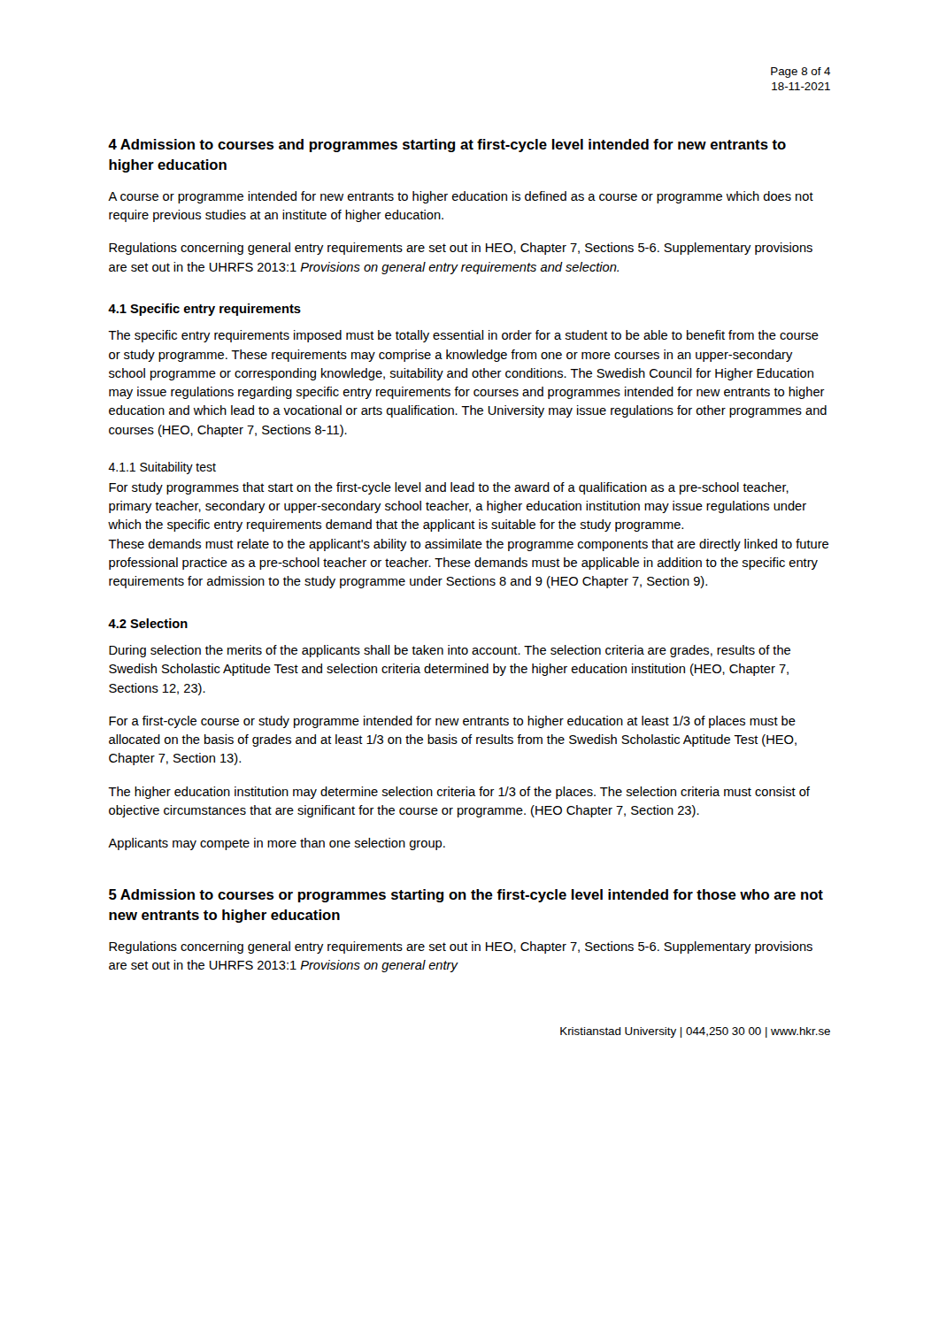Page 8 of 4
18-11-2021
4 Admission to courses and programmes starting at first-cycle level intended for new entrants to higher education
A course or programme intended for new entrants to higher education is defined as a course or programme which does not require previous studies at an institute of higher education.
Regulations concerning general entry requirements are set out in HEO, Chapter 7, Sections 5-6. Supplementary provisions are set out in the UHRFS 2013:1 Provisions on general entry requirements and selection.
4.1 Specific entry requirements
The specific entry requirements imposed must be totally essential in order for a student to be able to benefit from the course or study programme. These requirements may comprise a knowledge from one or more courses in an upper-secondary school programme or corresponding knowledge, suitability and other conditions. The Swedish Council for Higher Education may issue regulations regarding specific entry requirements for courses and programmes intended for new entrants to higher education and which lead to a vocational or arts qualification. The University may issue regulations for other programmes and courses (HEO, Chapter 7, Sections 8-11).
4.1.1 Suitability test
For study programmes that start on the first-cycle level and lead to the award of a qualification as a pre-school teacher, primary teacher, secondary or upper-secondary school teacher, a higher education institution may issue regulations under which the specific entry requirements demand that the applicant is suitable for the study programme.
These demands must relate to the applicant's ability to assimilate the programme components that are directly linked to future professional practice as a pre-school teacher or teacher. These demands must be applicable in addition to the specific entry requirements for admission to the study programme under Sections 8 and 9 (HEO Chapter 7, Section 9).
4.2 Selection
During selection the merits of the applicants shall be taken into account. The selection criteria are grades, results of the Swedish Scholastic Aptitude Test and selection criteria determined by the higher education institution (HEO, Chapter 7, Sections 12, 23).
For a first-cycle course or study programme intended for new entrants to higher education at least 1/3 of places must be allocated on the basis of grades and at least 1/3 on the basis of results from the Swedish Scholastic Aptitude Test (HEO, Chapter 7, Section 13).
The higher education institution may determine selection criteria for 1/3 of the places. The selection criteria must consist of objective circumstances that are significant for the course or programme. (HEO Chapter 7, Section 23).
Applicants may compete in more than one selection group.
5 Admission to courses or programmes starting on the first-cycle level intended for those who are not new entrants to higher education
Regulations concerning general entry requirements are set out in HEO, Chapter 7, Sections 5-6. Supplementary provisions are set out in the UHRFS 2013:1 Provisions on general entry
Kristianstad University | 044,250 30 00 | www.hkr.se